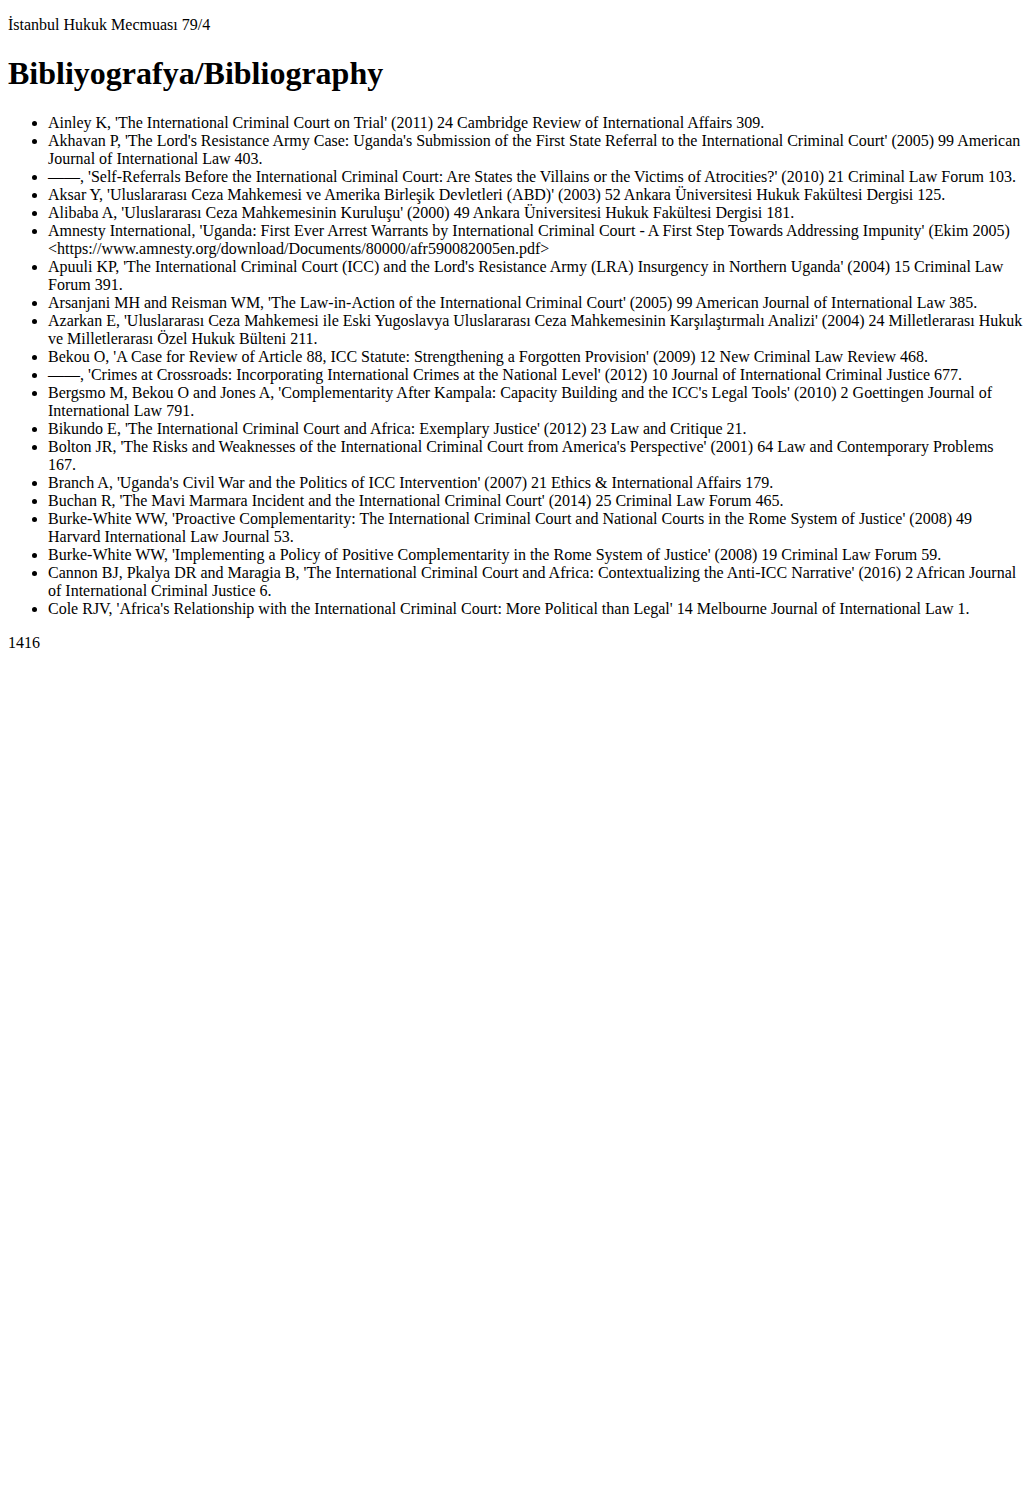İstanbul Hukuk Mecmuası 79/4
Bibliyografya/Bibliography
Ainley K, 'The International Criminal Court on Trial' (2011) 24 Cambridge Review of International Affairs 309.
Akhavan P, 'The Lord's Resistance Army Case: Uganda's Submission of the First State Referral to the International Criminal Court' (2005) 99 American Journal of International Law 403.
——, 'Self-Referrals Before the International Criminal Court: Are States the Villains or the Victims of Atrocities?' (2010) 21 Criminal Law Forum 103.
Aksar Y, 'Uluslararası Ceza Mahkemesi ve Amerika Birleşik Devletleri (ABD)' (2003) 52 Ankara Üniversitesi Hukuk Fakültesi Dergisi 125.
Alibaba A, 'Uluslararası Ceza Mahkemesinin Kuruluşu' (2000) 49 Ankara Üniversitesi Hukuk Fakültesi Dergisi 181.
Amnesty International, 'Uganda: First Ever Arrest Warrants by International Criminal Court - A First Step Towards Addressing Impunity' (Ekim 2005) <https://www.amnesty.org/download/Documents/80000/afr590082005en.pdf>
Apuuli KP, 'The International Criminal Court (ICC) and the Lord's Resistance Army (LRA) Insurgency in Northern Uganda' (2004) 15 Criminal Law Forum 391.
Arsanjani MH and Reisman WM, 'The Law-in-Action of the International Criminal Court' (2005) 99 American Journal of International Law 385.
Azarkan E, 'Uluslararası Ceza Mahkemesi ile Eski Yugoslavya Uluslararası Ceza Mahkemesinin Karşılaştırmalı Analizi' (2004) 24 Milletlerarası Hukuk ve Milletlerarası Özel Hukuk Bülteni 211.
Bekou O, 'A Case for Review of Article 88, ICC Statute: Strengthening a Forgotten Provision' (2009) 12 New Criminal Law Review 468.
——, 'Crimes at Crossroads: Incorporating International Crimes at the National Level' (2012) 10 Journal of International Criminal Justice 677.
Bergsmo M, Bekou O and Jones A, 'Complementarity After Kampala: Capacity Building and the ICC's Legal Tools' (2010) 2 Goettingen Journal of International Law 791.
Bikundo E, 'The International Criminal Court and Africa: Exemplary Justice' (2012) 23 Law and Critique 21.
Bolton JR, 'The Risks and Weaknesses of the International Criminal Court from America's Perspective' (2001) 64 Law and Contemporary Problems 167.
Branch A, 'Uganda's Civil War and the Politics of ICC Intervention' (2007) 21 Ethics & International Affairs 179.
Buchan R, 'The Mavi Marmara Incident and the International Criminal Court' (2014) 25 Criminal Law Forum 465.
Burke-White WW, 'Proactive Complementarity: The International Criminal Court and National Courts in the Rome System of Justice' (2008) 49 Harvard International Law Journal 53.
Burke-White WW, 'Implementing a Policy of Positive Complementarity in the Rome System of Justice' (2008) 19 Criminal Law Forum 59.
Cannon BJ, Pkalya DR and Maragia B, 'The International Criminal Court and Africa: Contextualizing the Anti-ICC Narrative' (2016) 2 African Journal of International Criminal Justice 6.
Cole RJV, 'Africa's Relationship with the International Criminal Court: More Political than Legal' 14 Melbourne Journal of International Law 1.
1416